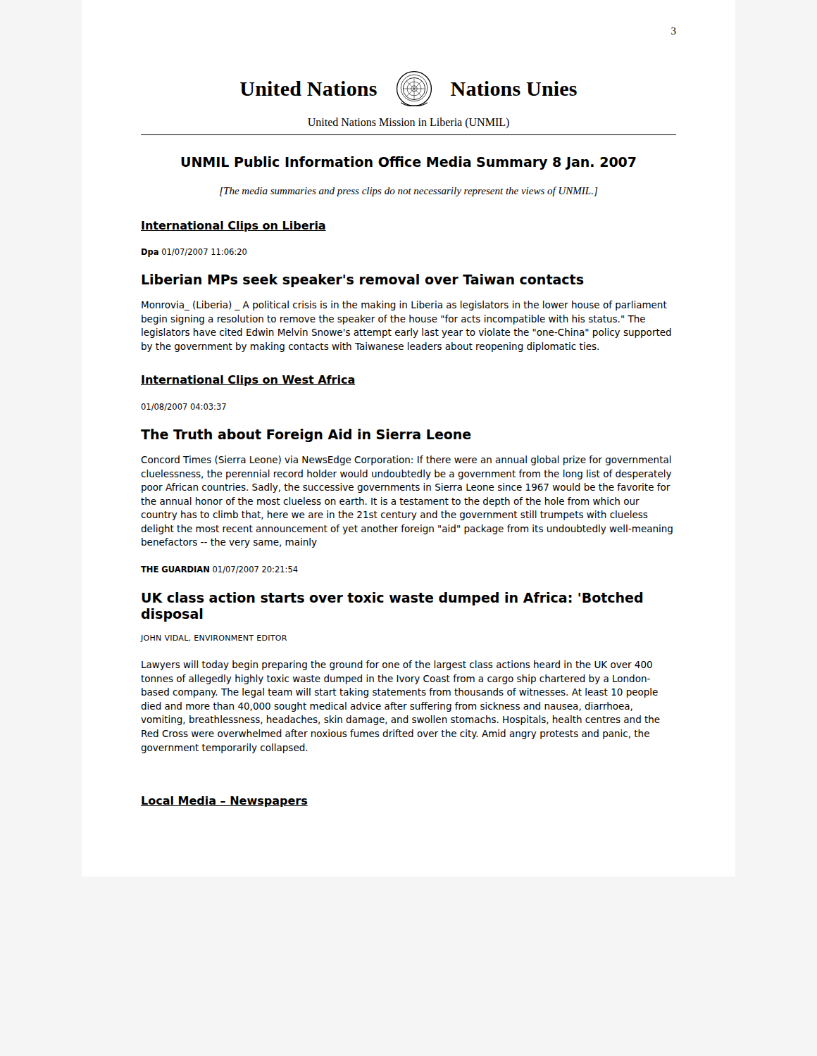3
United Nations Nations Unies
United Nations Mission in Liberia (UNMIL)
UNMIL Public Information Office Media Summary 8 Jan. 2007
[The media summaries and press clips do not necessarily represent the views of UNMIL.]
International Clips on Liberia
Dpa 01/07/2007 11:06:20
Liberian MPs seek speaker's removal over Taiwan contacts
Monrovia_ (Liberia) _ A political crisis is in the making in Liberia as legislators in the lower house of parliament begin signing a resolution to remove the speaker of the house "for acts incompatible with his status." The legislators have cited Edwin Melvin Snowe's attempt early last year to violate the "one-China" policy supported by the government by making contacts with Taiwanese leaders about reopening diplomatic ties.
International Clips on West Africa
01/08/2007 04:03:37
The Truth about Foreign Aid in Sierra Leone
Concord Times (Sierra Leone) via NewsEdge Corporation: If there were an annual global prize for governmental cluelessness, the perennial record holder would undoubtedly be a government from the long list of desperately poor African countries. Sadly, the successive governments in Sierra Leone since 1967 would be the favorite for the annual honor of the most clueless on earth. It is a testament to the depth of the hole from which our country has to climb that, here we are in the 21st century and the government still trumpets with clueless delight the most recent announcement of yet another foreign "aid" package from its undoubtedly well-meaning benefactors -- the very same, mainly
THE GUARDIAN 01/07/2007 20:21:54
UK class action starts over toxic waste dumped in Africa: 'Botched disposal
JOHN VIDAL, ENVIRONMENT EDITOR
Lawyers will today begin preparing the ground for one of the largest class actions heard in the UK over 400 tonnes of allegedly highly toxic waste dumped in the Ivory Coast from a cargo ship chartered by a London-based company. The legal team will start taking statements from thousands of witnesses. At least 10 people died and more than 40,000 sought medical advice after suffering from sickness and nausea, diarrhoea, vomiting, breathlessness, headaches, skin damage, and swollen stomachs. Hospitals, health centres and the Red Cross were overwhelmed after noxious fumes drifted over the city. Amid angry protests and panic, the government temporarily collapsed.
Local Media – Newspapers